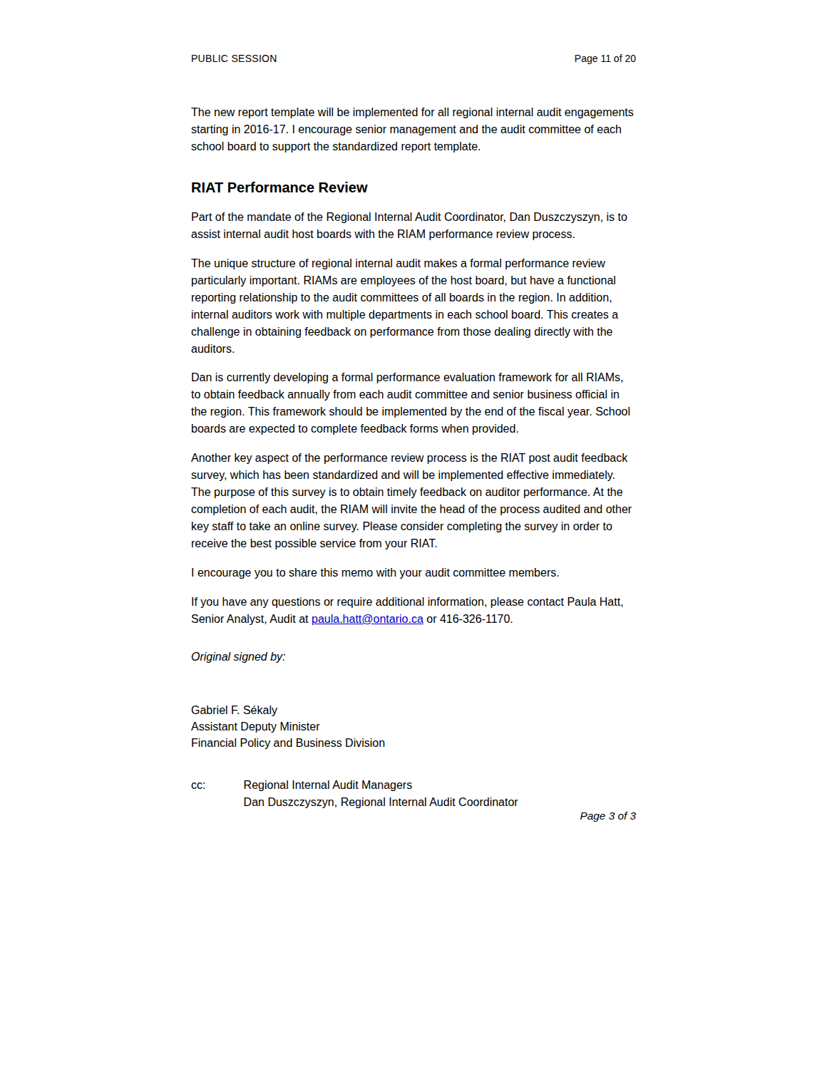PUBLIC SESSION Page 11 of 20
The new report template will be implemented for all regional internal audit engagements starting in 2016-17. I encourage senior management and the audit committee of each school board to support the standardized report template.
RIAT Performance Review
Part of the mandate of the Regional Internal Audit Coordinator, Dan Duszczyszyn, is to assist internal audit host boards with the RIAM performance review process.
The unique structure of regional internal audit makes a formal performance review particularly important. RIAMs are employees of the host board, but have a functional reporting relationship to the audit committees of all boards in the region. In addition, internal auditors work with multiple departments in each school board. This creates a challenge in obtaining feedback on performance from those dealing directly with the auditors.
Dan is currently developing a formal performance evaluation framework for all RIAMs, to obtain feedback annually from each audit committee and senior business official in the region. This framework should be implemented by the end of the fiscal year. School boards are expected to complete feedback forms when provided.
Another key aspect of the performance review process is the RIAT post audit feedback survey, which has been standardized and will be implemented effective immediately. The purpose of this survey is to obtain timely feedback on auditor performance. At the completion of each audit, the RIAM will invite the head of the process audited and other key staff to take an online survey. Please consider completing the survey in order to receive the best possible service from your RIAT.
I encourage you to share this memo with your audit committee members.
If you have any questions or require additional information, please contact Paula Hatt, Senior Analyst, Audit at paula.hatt@ontario.ca or 416-326-1170.
Original signed by:
Gabriel F. Sékaly
Assistant Deputy Minister
Financial Policy and Business Division
cc: Regional Internal Audit Managers
Dan Duszczyszyn, Regional Internal Audit Coordinator
Page 3 of 3